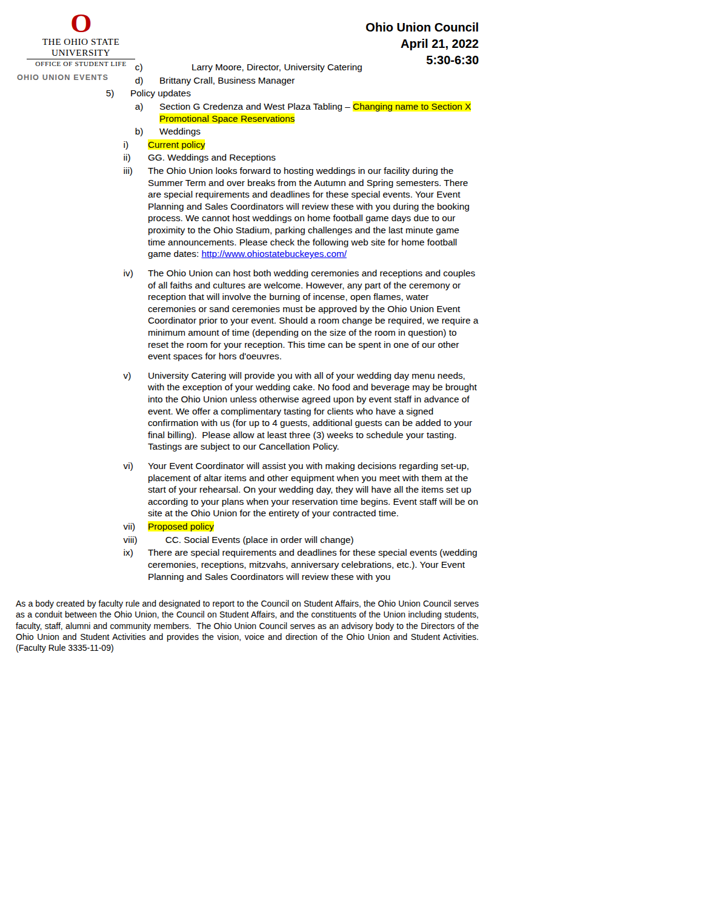O
THE OHIO STATE
UNIVERSITY
OFFICE OF STUDENT LIFE
OHIO UNION EVENTS
Ohio Union Council
April 21, 2022
5:30-6:30
c) Larry Moore, Director, University Catering
d) Brittany Crall, Business Manager
5) Policy updates
a) Section G Credenza and West Plaza Tabling – Changing name to Section X Promotional Space Reservations
b) Weddings
i) Current policy
ii) GG. Weddings and Receptions
iii) The Ohio Union looks forward to hosting weddings in our facility during the Summer Term and over breaks from the Autumn and Spring semesters. There are special requirements and deadlines for these special events. Your Event Planning and Sales Coordinators will review these with you during the booking process. We cannot host weddings on home football game days due to our proximity to the Ohio Stadium, parking challenges and the last minute game time announcements. Please check the following web site for home football game dates: http://www.ohiostatebuckeyes.com/
iv) The Ohio Union can host both wedding ceremonies and receptions and couples of all faiths and cultures are welcome. However, any part of the ceremony or reception that will involve the burning of incense, open flames, water ceremonies or sand ceremonies must be approved by the Ohio Union Event Coordinator prior to your event. Should a room change be required, we require a minimum amount of time (depending on the size of the room in question) to reset the room for your reception. This time can be spent in one of our other event spaces for hors d'oeuvres.
v) University Catering will provide you with all of your wedding day menu needs, with the exception of your wedding cake. No food and beverage may be brought into the Ohio Union unless otherwise agreed upon by event staff in advance of event. We offer a complimentary tasting for clients who have a signed confirmation with us (for up to 4 guests, additional guests can be added to your final billing). Please allow at least three (3) weeks to schedule your tasting. Tastings are subject to our Cancellation Policy.
vi) Your Event Coordinator will assist you with making decisions regarding set-up, placement of altar items and other equipment when you meet with them at the start of your rehearsal. On your wedding day, they will have all the items set up according to your plans when your reservation time begins. Event staff will be on site at the Ohio Union for the entirety of your contracted time.
vii) Proposed policy
viii) CC. Social Events (place in order will change)
ix) There are special requirements and deadlines for these special events (wedding ceremonies, receptions, mitzvahs, anniversary celebrations, etc.). Your Event Planning and Sales Coordinators will review these with you
As a body created by faculty rule and designated to report to the Council on Student Affairs, the Ohio Union Council serves as a conduit between the Ohio Union, the Council on Student Affairs, and the constituents of the Union including students, faculty, staff, alumni and community members. The Ohio Union Council serves as an advisory body to the Directors of the Ohio Union and Student Activities and provides the vision, voice and direction of the Ohio Union and Student Activities. (Faculty Rule 3335-11-09)